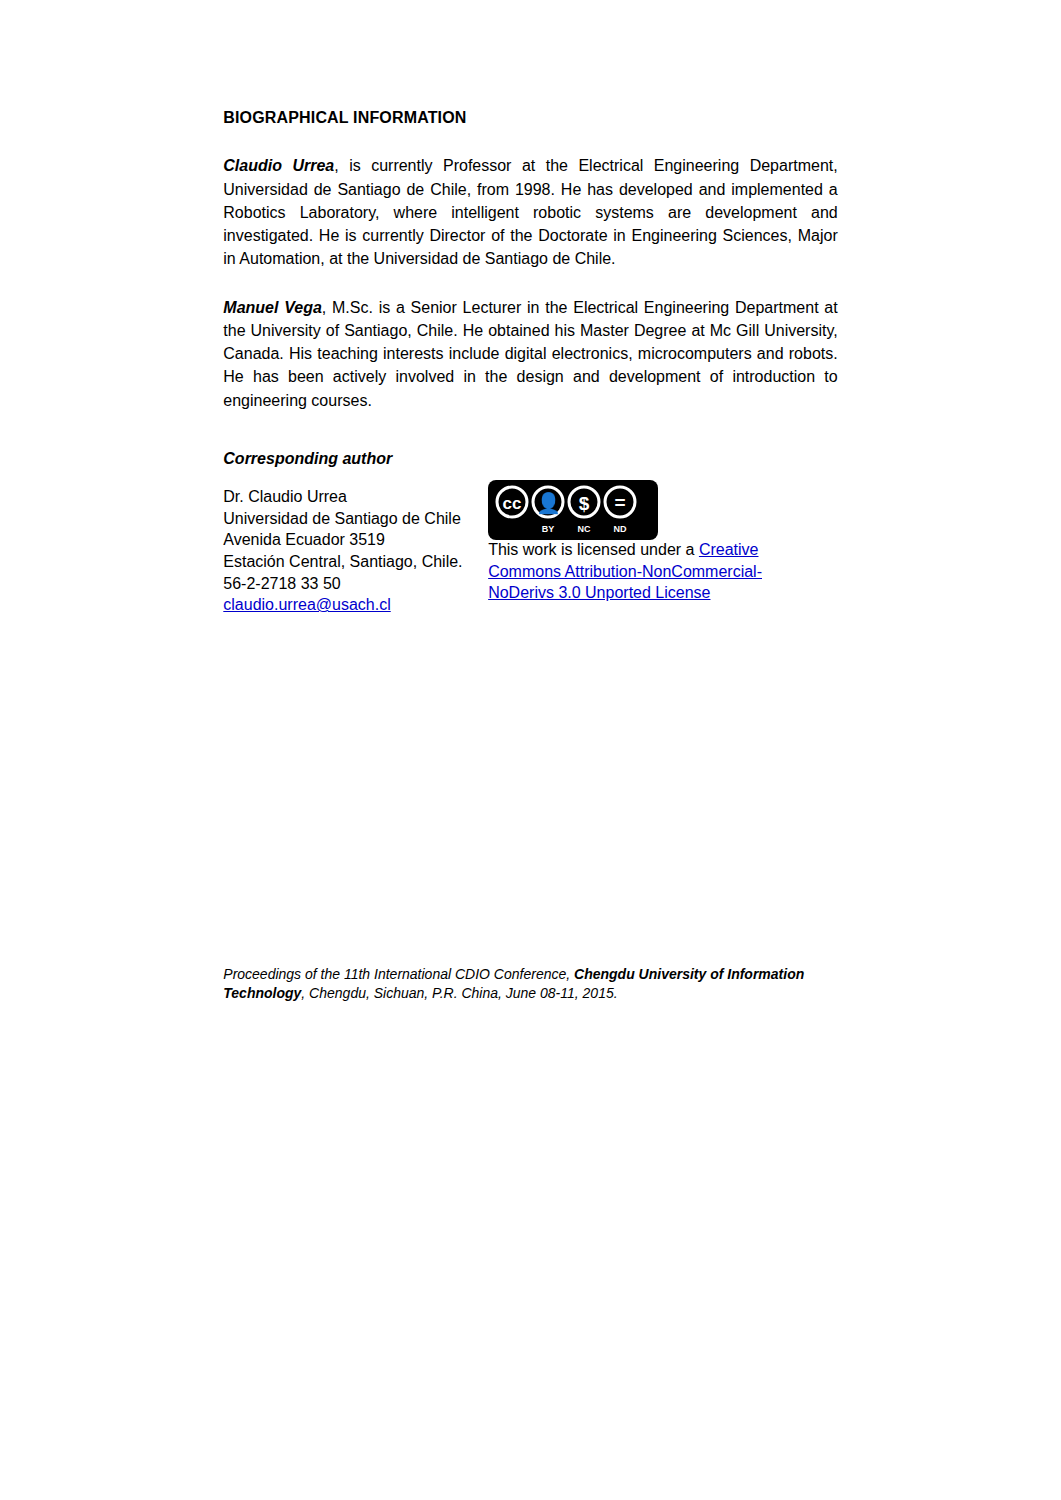BIOGRAPHICAL INFORMATION
Claudio Urrea, is currently Professor at the Electrical Engineering Department, Universidad de Santiago de Chile, from 1998. He has developed and implemented a Robotics Laboratory, where intelligent robotic systems are development and investigated. He is currently Director of the Doctorate in Engineering Sciences, Major in Automation, at the Universidad de Santiago de Chile.
Manuel Vega, M.Sc. is a Senior Lecturer in the Electrical Engineering Department at the University of Santiago, Chile. He obtained his Master Degree at Mc Gill University, Canada. His teaching interests include digital electronics, microcomputers and robots. He has been actively involved in the design and development of introduction to engineering courses.
Corresponding author
Dr. Claudio Urrea
Universidad de Santiago de Chile
Avenida Ecuador 3519
Estación Central, Santiago, Chile.
56-2-2718 33 50
claudio.urrea@usach.cl
cc 👤 $ = BY NC ND
This work is licensed under a Creative Commons Attribution-NonCommercial-NoDerivs 3.0 Unported License
Proceedings of the 11th International CDIO Conference, Chengdu University of Information Technology, Chengdu, Sichuan, P.R. China, June 08-11, 2015.